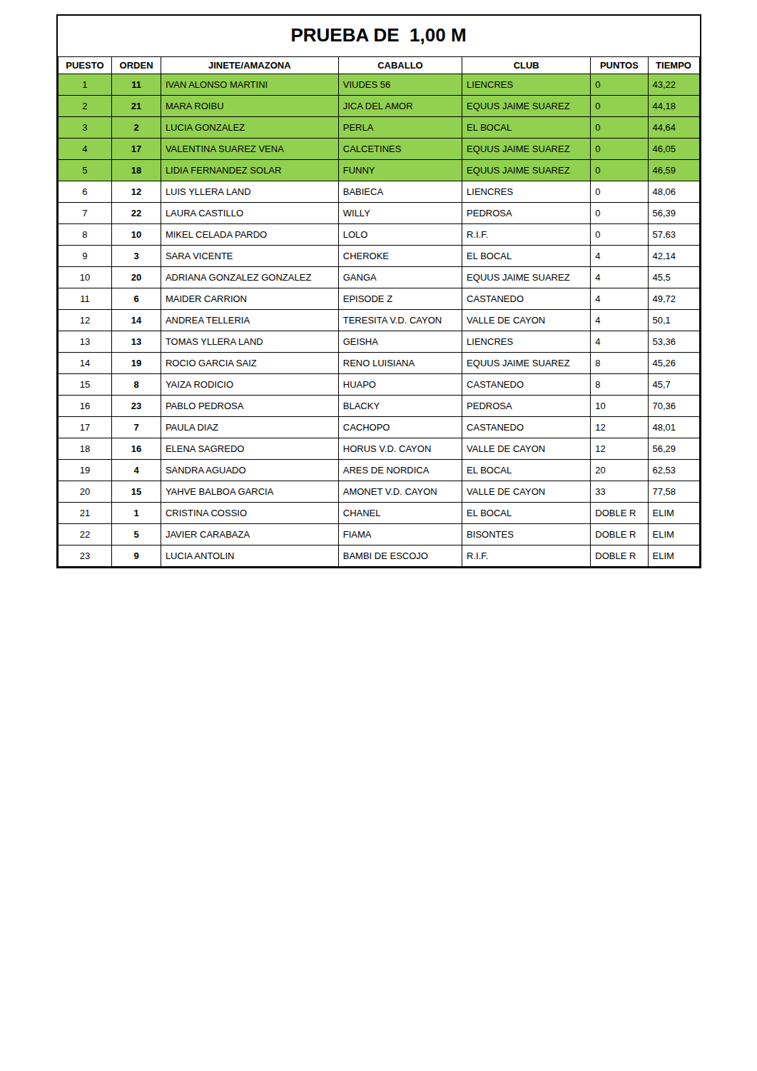PRUEBA DE 1,00 M
| PUESTO | ORDEN | JINETE/AMAZONA | CABALLO | CLUB | PUNTOS | TIEMPO |
| --- | --- | --- | --- | --- | --- | --- |
| 1 | 11 | IVAN ALONSO MARTINI | VIUDES 56 | LIENCRES | 0 | 43,22 |
| 2 | 21 | MARA ROIBU | JICA DEL AMOR | EQUUS JAIME SUAREZ | 0 | 44,18 |
| 3 | 2 | LUCIA GONZALEZ | PERLA | EL BOCAL | 0 | 44,64 |
| 4 | 17 | VALENTINA SUAREZ VENA | CALCETINES | EQUUS JAIME SUAREZ | 0 | 46,05 |
| 5 | 18 | LIDIA FERNANDEZ SOLAR | FUNNY | EQUUS JAIME SUAREZ | 0 | 46,59 |
| 6 | 12 | LUIS YLLERA LAND | BABIECA | LIENCRES | 0 | 48,06 |
| 7 | 22 | LAURA CASTILLO | WILLY | PEDROSA | 0 | 56,39 |
| 8 | 10 | MIKEL CELADA PARDO | LOLO | R.I.F. | 0 | 57,63 |
| 9 | 3 | SARA VICENTE | CHEROKE | EL BOCAL | 4 | 42,14 |
| 10 | 20 | ADRIANA GONZALEZ GONZALEZ | GANGA | EQUUS JAIME SUAREZ | 4 | 45,5 |
| 11 | 6 | MAIDER CARRION | EPISODE Z | CASTANEDO | 4 | 49,72 |
| 12 | 14 | ANDREA TELLERIA | TERESITA V.D. CAYON | VALLE DE CAYON | 4 | 50,1 |
| 13 | 13 | TOMAS YLLERA LAND | GEISHA | LIENCRES | 4 | 53,36 |
| 14 | 19 | ROCIO GARCIA SAIZ | RENO LUISIANA | EQUUS JAIME SUAREZ | 8 | 45,26 |
| 15 | 8 | YAIZA RODICIO | HUAPO | CASTANEDO | 8 | 45,7 |
| 16 | 23 | PABLO PEDROSA | BLACKY | PEDROSA | 10 | 70,36 |
| 17 | 7 | PAULA DIAZ | CACHOPO | CASTANEDO | 12 | 48,01 |
| 18 | 16 | ELENA SAGREDO | HORUS V.D. CAYON | VALLE DE CAYON | 12 | 56,29 |
| 19 | 4 | SANDRA AGUADO | ARES DE NORDICA | EL BOCAL | 20 | 62,53 |
| 20 | 15 | YAHVE BALBOA GARCIA | AMONET V.D. CAYON | VALLE DE CAYON | 33 | 77,58 |
| 21 | 1 | CRISTINA COSSIO | CHANEL | EL BOCAL | DOBLE R | ELIM |
| 22 | 5 | JAVIER CARABAZA | FIAMA | BISONTES | DOBLE R | ELIM |
| 23 | 9 | LUCIA ANTOLIN | BAMBI DE ESCOJO | R.I.F. | DOBLE R | ELIM |